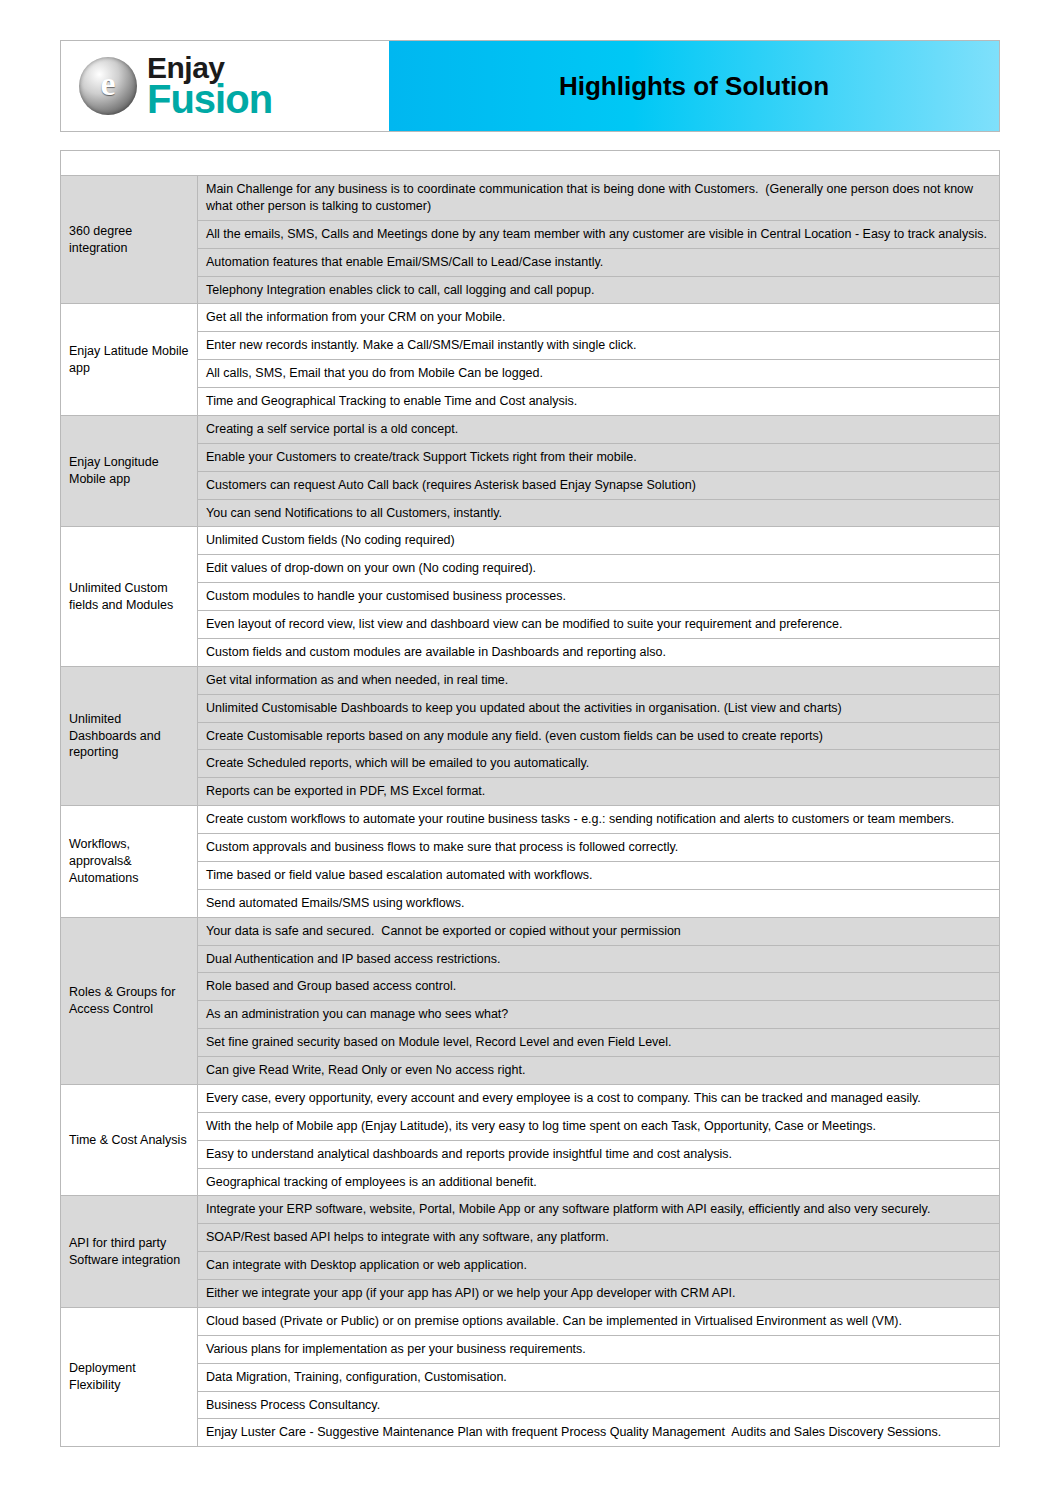Enjay
Fusion
Highlights of Solution
| 360 degree integration | Main Challenge for any business is to coordinate communication that is being done with Customers. (Generally one person does not know what other person is talking to customer) |
| All the emails, SMS, Calls and Meetings done by any team member with any customer are visible in Central Location - Easy to track analysis. |
| Automation features that enable Email/SMS/Call to Lead/Case instantly. |
| Telephony Integration enables click to call, call logging and call popup. |
| Enjay Latitude Mobile app | Get all the information from your CRM on your Mobile. |
| Enter new records instantly. Make a Call/SMS/Email instantly with single click. |
| All calls, SMS, Email that you do from Mobile Can be logged. |
| Time and Geographical Tracking to enable Time and Cost analysis. |
| Enjay Longitude Mobile app | Creating a self service portal is a old concept. |
| Enable your Customers to create/track Support Tickets right from their mobile. |
| Customers can request Auto Call back (requires Asterisk based Enjay Synapse Solution) |
| You can send Notifications to all Customers, instantly. |
| Unlimited Custom fields and Modules | Unlimited Custom fields (No coding required) |
| Edit values of drop-down on your own (No coding required). |
| Custom modules to handle your customised business processes. |
| Even layout of record view, list view and dashboard view can be modified to suite your requirement and preference. |
| Custom fields and custom modules are available in Dashboards and reporting also. |
| Unlimited Dashboards and reporting | Get vital information as and when needed, in real time. |
| Unlimited Customisable Dashboards to keep you updated about the activities in organisation. (List view and charts) |
| Create Customisable reports based on any module any field. (even custom fields can be used to create reports) |
| Create Scheduled reports, which will be emailed to you automatically. |
| Reports can be exported in PDF, MS Excel format. |
| Workflows, approvals& Automations | Create custom workflows to automate your routine business tasks - e.g.: sending notification and alerts to customers or team members. |
| Custom approvals and business flows to make sure that process is followed correctly. |
| Time based or field value based escalation automated with workflows. |
| Send automated Emails/SMS using workflows. |
| Roles & Groups for Access Control | Your data is safe and secured. Cannot be exported or copied without your permission |
| Dual Authentication and IP based access restrictions. |
| Role based and Group based access control. |
| As an administration you can manage who sees what? |
| Set fine grained security based on Module level, Record Level and even Field Level. |
| Can give Read Write, Read Only or even No access right. |
| Time & Cost Analysis | Every case, every opportunity, every account and every employee is a cost to company. This can be tracked and managed easily. |
| With the help of Mobile app (Enjay Latitude), its very easy to log time spent on each Task, Opportunity, Case or Meetings. |
| Easy to understand analytical dashboards and reports provide insightful time and cost analysis. |
| Geographical tracking of employees is an additional benefit. |
| API for third party Software integration | Integrate your ERP software, website, Portal, Mobile App or any software platform with API easily, efficiently and also very securely. |
| SOAP/Rest based API helps to integrate with any software, any platform. |
| Can integrate with Desktop application or web application. |
| Either we integrate your app (if your app has API) or we help your App developer with CRM API. |
| Deployment Flexibility | Cloud based (Private or Public) or on premise options available. Can be implemented in Virtualised Environment as well (VM). |
| Various plans for implementation as per your business requirements. |
| Data Migration, Training, configuration, Customisation. |
| Business Process Consultancy. |
| Enjay Luster Care - Suggestive Maintenance Plan with frequent Process Quality Management Audits and Sales Discovery Sessions. |